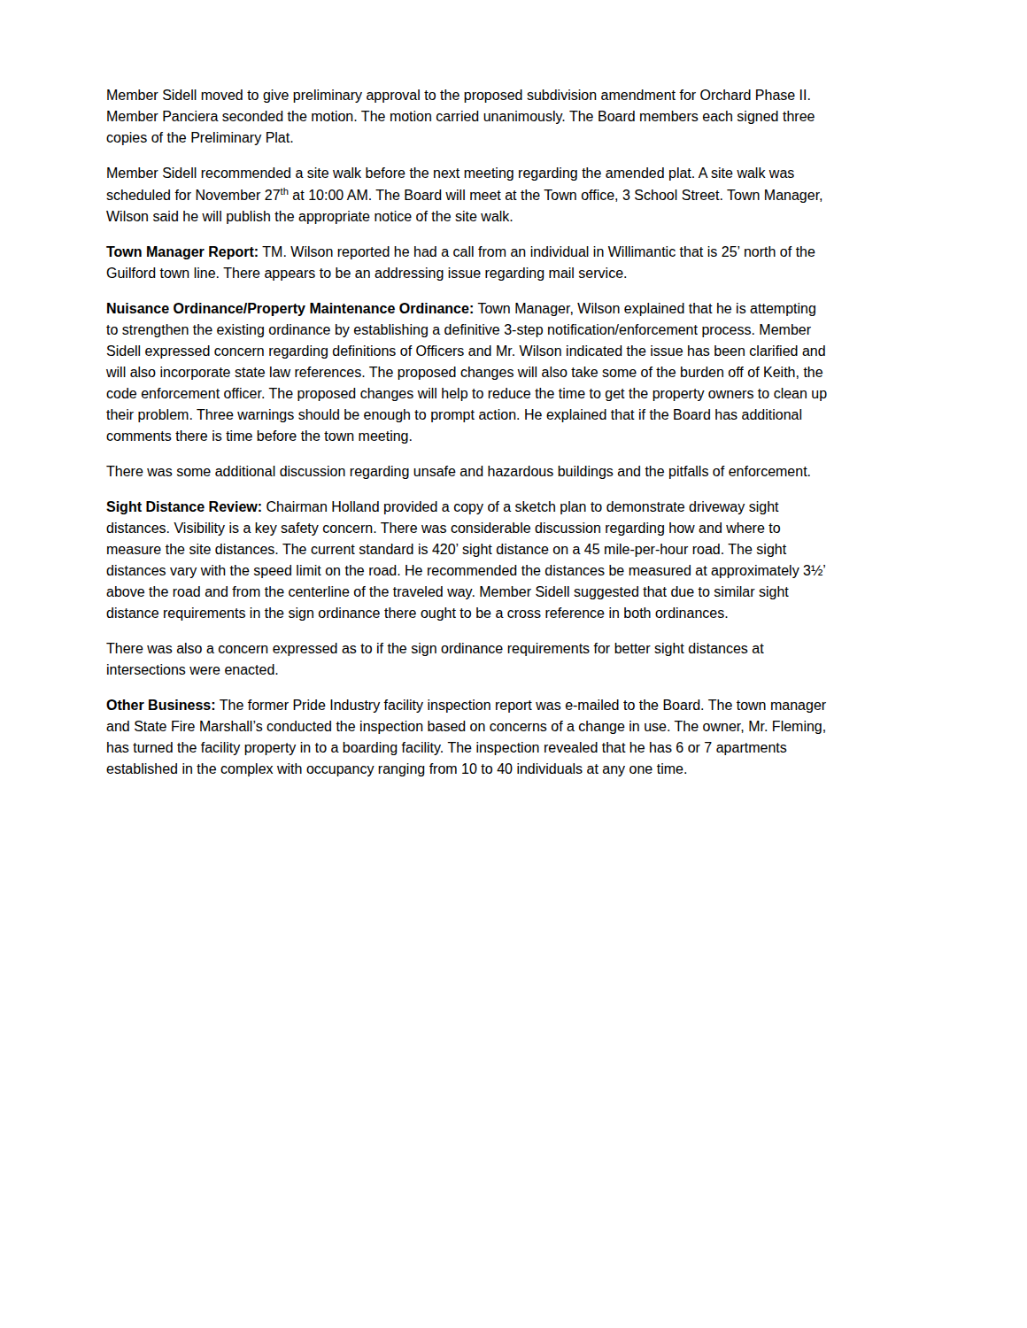Member Sidell moved to give preliminary approval to the proposed subdivision amendment for Orchard Phase II. Member Panciera seconded the motion. The motion carried unanimously. The Board members each signed three copies of the Preliminary Plat.
Member Sidell recommended a site walk before the next meeting regarding the amended plat. A site walk was scheduled for November 27th at 10:00 AM. The Board will meet at the Town office, 3 School Street. Town Manager, Wilson said he will publish the appropriate notice of the site walk.
Town Manager Report: TM. Wilson reported he had a call from an individual in Willimantic that is 25’ north of the Guilford town line. There appears to be an addressing issue regarding mail service.
Nuisance Ordinance/Property Maintenance Ordinance: Town Manager, Wilson explained that he is attempting to strengthen the existing ordinance by establishing a definitive 3-step notification/enforcement process. Member Sidell expressed concern regarding definitions of Officers and Mr. Wilson indicated the issue has been clarified and will also incorporate state law references. The proposed changes will also take some of the burden off of Keith, the code enforcement officer. The proposed changes will help to reduce the time to get the property owners to clean up their problem. Three warnings should be enough to prompt action. He explained that if the Board has additional comments there is time before the town meeting.
There was some additional discussion regarding unsafe and hazardous buildings and the pitfalls of enforcement.
Sight Distance Review: Chairman Holland provided a copy of a sketch plan to demonstrate driveway sight distances. Visibility is a key safety concern. There was considerable discussion regarding how and where to measure the site distances. The current standard is 420’ sight distance on a 45 mile-per-hour road. The sight distances vary with the speed limit on the road. He recommended the distances be measured at approximately 3½’ above the road and from the centerline of the traveled way. Member Sidell suggested that due to similar sight distance requirements in the sign ordinance there ought to be a cross reference in both ordinances.
There was also a concern expressed as to if the sign ordinance requirements for better sight distances at intersections were enacted.
Other Business: The former Pride Industry facility inspection report was e-mailed to the Board. The town manager and State Fire Marshall’s conducted the inspection based on concerns of a change in use. The owner, Mr. Fleming, has turned the facility property in to a boarding facility. The inspection revealed that he has 6 or 7 apartments established in the complex with occupancy ranging from 10 to 40 individuals at any one time.